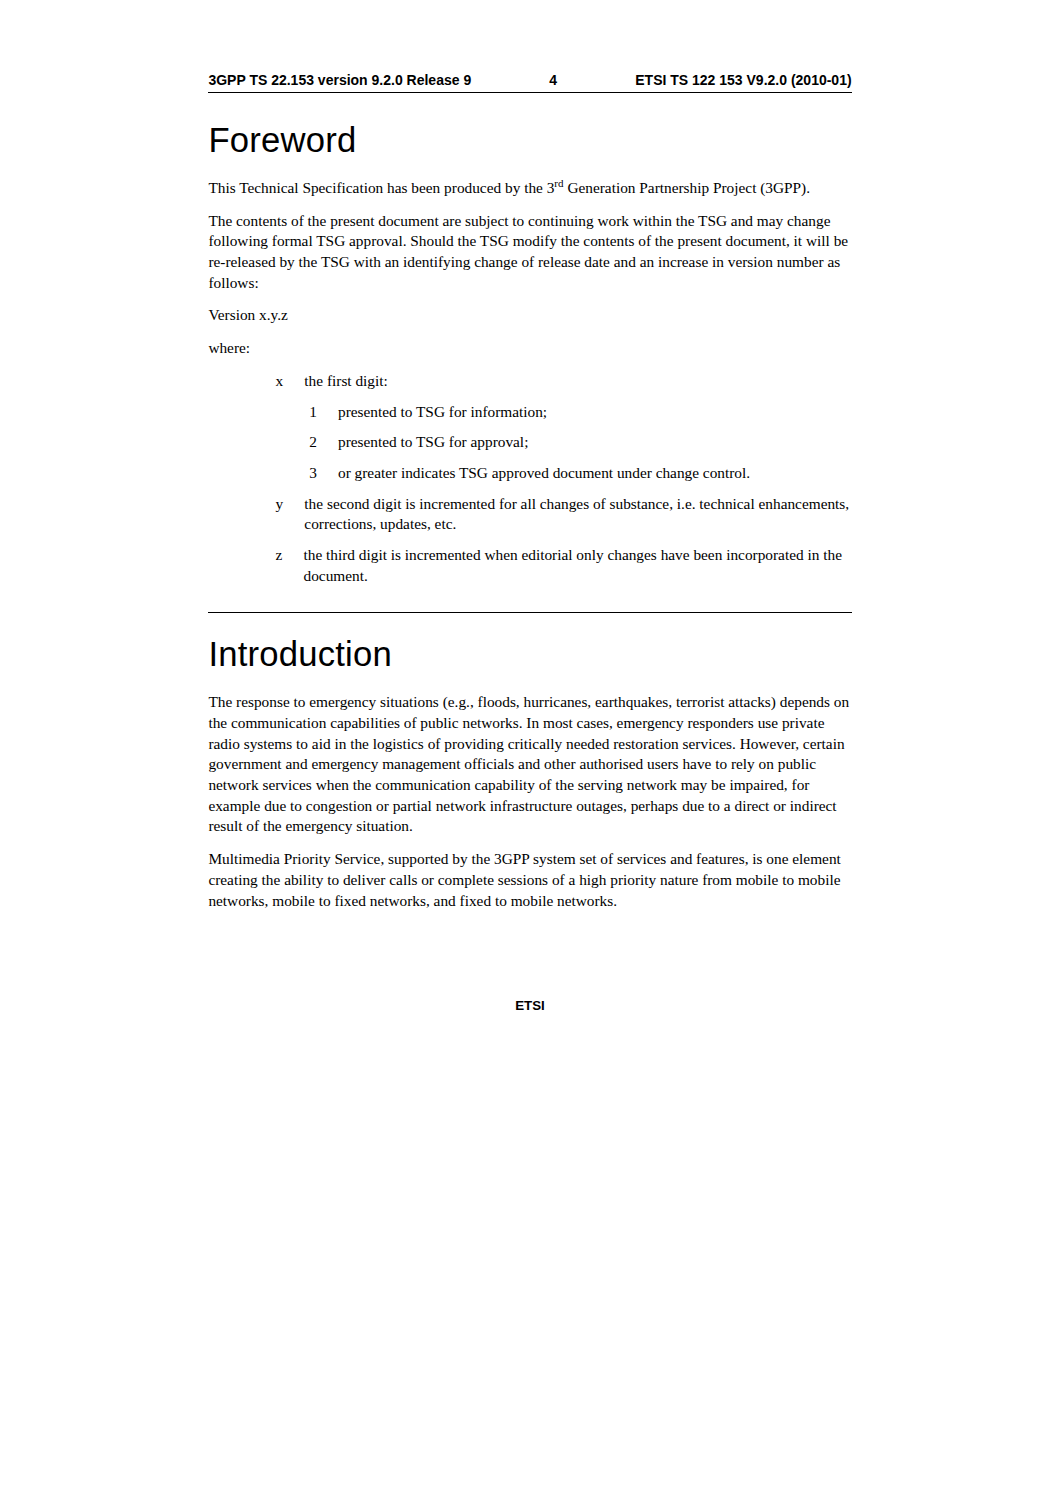3GPP TS 22.153 version 9.2.0 Release 9
4
ETSI TS 122 153 V9.2.0 (2010-01)
Foreword
This Technical Specification has been produced by the 3rd Generation Partnership Project (3GPP).
The contents of the present document are subject to continuing work within the TSG and may change following formal TSG approval. Should the TSG modify the contents of the present document, it will be re-released by the TSG with an identifying change of release date and an increase in version number as follows:
Version x.y.z
where:
x
the first digit:
1
presented to TSG for information;
2
presented to TSG for approval;
3
or greater indicates TSG approved document under change control.
y
the second digit is incremented for all changes of substance, i.e. technical enhancements, corrections, updates, etc.
z
the third digit is incremented when editorial only changes have been incorporated in the document.
Introduction
The response to emergency situations (e.g., floods, hurricanes, earthquakes, terrorist attacks) depends on the communication capabilities of public networks. In most cases, emergency responders use private radio systems to aid in the logistics of providing critically needed restoration services. However, certain government and emergency management officials and other authorised users have to rely on public network services when the communication capability of the serving network may be impaired, for example due to congestion or partial network infrastructure outages, perhaps due to a direct or indirect result of the emergency situation.
Multimedia Priority Service, supported by the 3GPP system set of services and features, is one element creating the ability to deliver calls or complete sessions of a high priority nature from mobile to mobile networks, mobile to fixed networks, and fixed to mobile networks.
ETSI